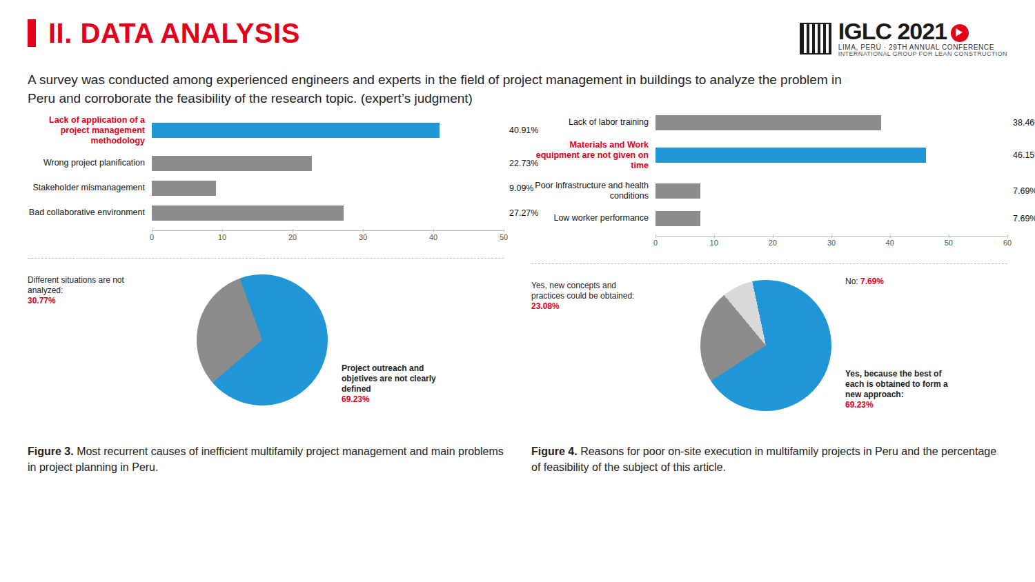II. DATA ANALYSIS
IGLC 2021
Lima, Perú · 29th Annual Conference
International Group for Lean Construction
A survey was conducted among experienced engineers and experts in the field of project management in buildings to analyze the problem in Peru and corroborate the feasibility of the research topic. (expert’s judgment)
Lack of application of a project management methodology
40.91%
Wrong project planification
22.73%
Stakeholder mismanagement
9.09%
Bad collaborative environment
27.27%
0 10 20 30 40 50
Different situations are not analyzed:
30.77%
Project outreach and objetives are not clearly defined
69.23%
Lack of labor training
38.46%
Materials and Work equipment are not given on time
46.15%
Poor infrastructure and health conditions
7.69%
Low worker performance
7.69%
0 10 20 30 40 50 60
Yes, new concepts and practices could be obtained:
23.08%
No: 7.69%
Yes, because the best of each is obtained to form a new approach:
69.23%
Figure 3. Most recurrent causes of inefficient multifamily project management and main problems in project planning in Peru.
Figure 4. Reasons for poor on-site execution in multifamily projects in Peru and the percentage of feasibility of the subject of this article.